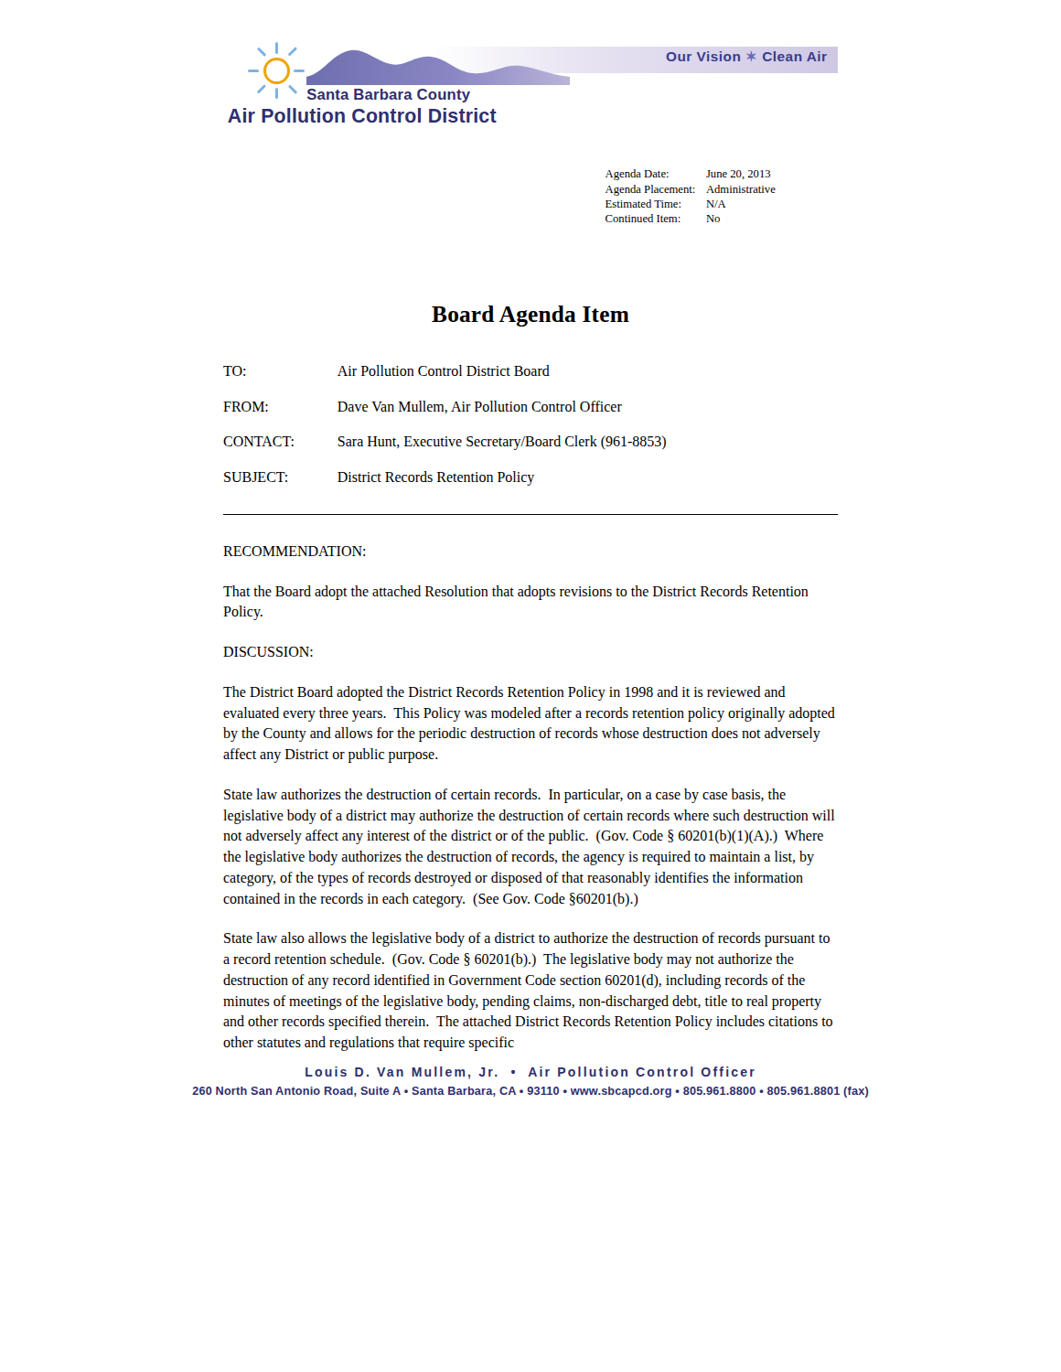Our Vision ✶ Clean Air
Santa Barbara County
Air Pollution Control District
| Agenda Date: | June 20, 2013 |
| Agenda Placement: | Administrative |
| Estimated Time: | N/A |
| Continued Item: | No |
Board Agenda Item
| TO: | Air Pollution Control District Board |
| FROM: | Dave Van Mullem, Air Pollution Control Officer |
| CONTACT: | Sara Hunt, Executive Secretary/Board Clerk (961-8853) |
| SUBJECT: | District Records Retention Policy |
RECOMMENDATION:
That the Board adopt the attached Resolution that adopts revisions to the District Records Retention Policy.
DISCUSSION:
The District Board adopted the District Records Retention Policy in 1998 and it is reviewed and evaluated every three years. This Policy was modeled after a records retention policy originally adopted by the County and allows for the periodic destruction of records whose destruction does not adversely affect any District or public purpose.
State law authorizes the destruction of certain records. In particular, on a case by case basis, the legislative body of a district may authorize the destruction of certain records where such destruction will not adversely affect any interest of the district or of the public. (Gov. Code § 60201(b)(1)(A).) Where the legislative body authorizes the destruction of records, the agency is required to maintain a list, by category, of the types of records destroyed or disposed of that reasonably identifies the information contained in the records in each category. (See Gov. Code §60201(b).)
State law also allows the legislative body of a district to authorize the destruction of records pursuant to a record retention schedule. (Gov. Code § 60201(b).) The legislative body may not authorize the destruction of any record identified in Government Code section 60201(d), including records of the minutes of meetings of the legislative body, pending claims, non-discharged debt, title to real property and other records specified therein. The attached District Records Retention Policy includes citations to other statutes and regulations that require specific
Louis D. Van Mullem, Jr. • Air Pollution Control Officer
260 North San Antonio Road, Suite A • Santa Barbara, CA • 93110 • www.sbcapcd.org • 805.961.8800 • 805.961.8801 (fax)